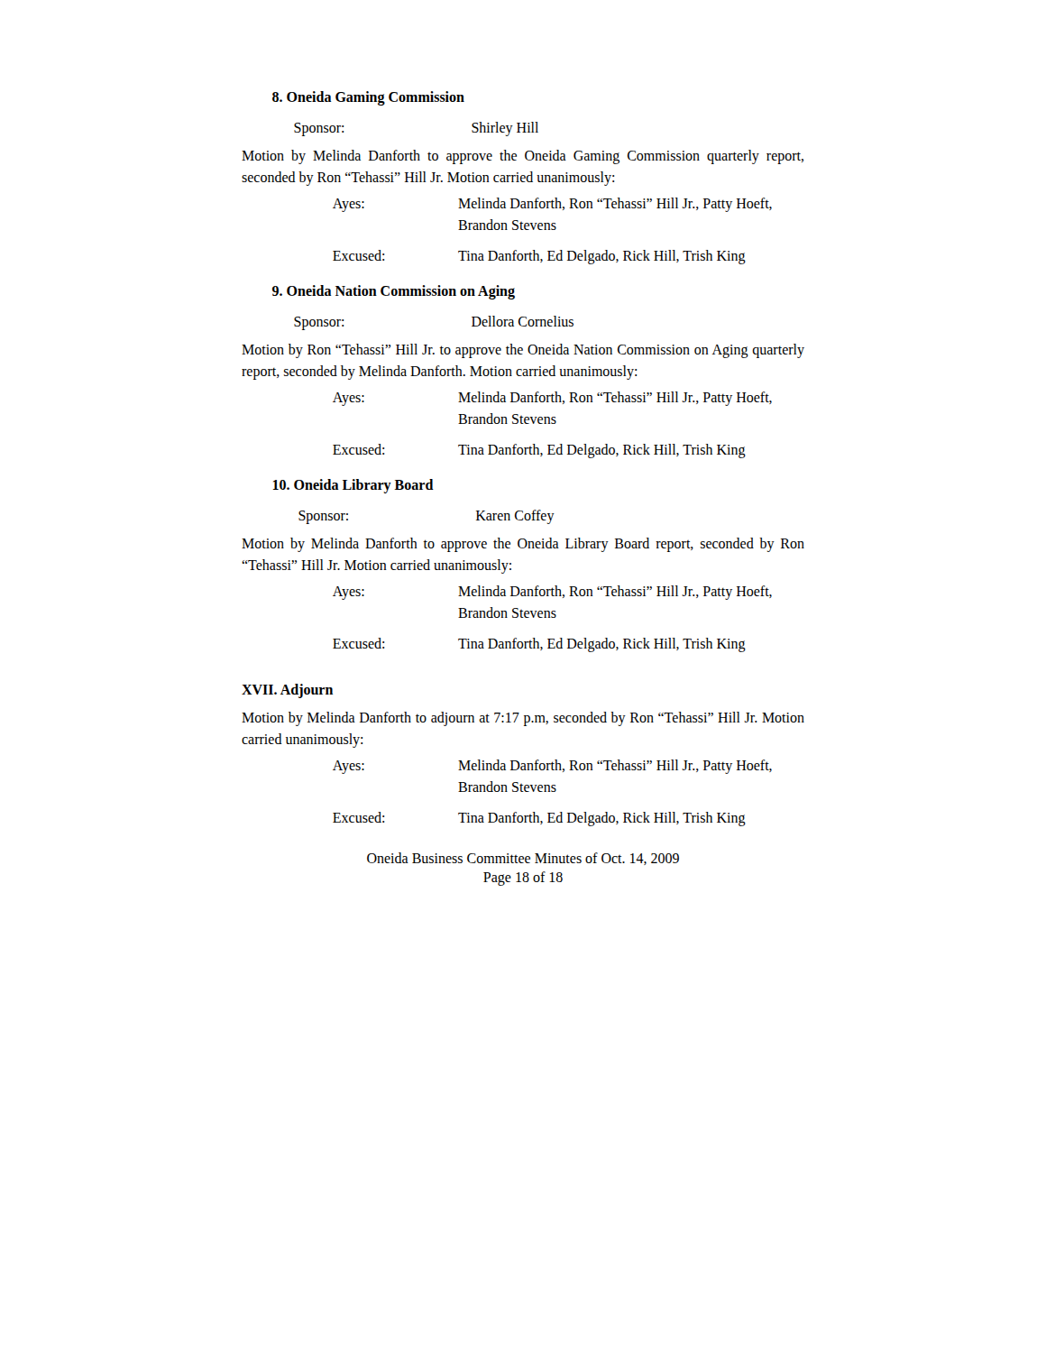8. Oneida Gaming Commission
Sponsor: Shirley Hill
Motion by Melinda Danforth to approve the Oneida Gaming Commission quarterly report, seconded by Ron “Tehassi” Hill Jr. Motion carried unanimously:
Ayes: Melinda Danforth, Ron “Tehassi” Hill Jr., Patty Hoeft, Brandon Stevens
Excused: Tina Danforth, Ed Delgado, Rick Hill, Trish King
9. Oneida Nation Commission on Aging
Sponsor: Dellora Cornelius
Motion by Ron “Tehassi” Hill Jr. to approve the Oneida Nation Commission on Aging quarterly report, seconded by Melinda Danforth. Motion carried unanimously:
Ayes: Melinda Danforth, Ron “Tehassi” Hill Jr., Patty Hoeft, Brandon Stevens
Excused: Tina Danforth, Ed Delgado, Rick Hill, Trish King
10. Oneida Library Board
Sponsor: Karen Coffey
Motion by Melinda Danforth to approve the Oneida Library Board report, seconded by Ron “Tehassi” Hill Jr. Motion carried unanimously:
Ayes: Melinda Danforth, Ron “Tehassi” Hill Jr., Patty Hoeft, Brandon Stevens
Excused: Tina Danforth, Ed Delgado, Rick Hill, Trish King
XVII. Adjourn
Motion by Melinda Danforth to adjourn at 7:17 p.m, seconded by Ron “Tehassi” Hill Jr. Motion carried unanimously:
Ayes: Melinda Danforth, Ron “Tehassi” Hill Jr., Patty Hoeft, Brandon Stevens
Excused: Tina Danforth, Ed Delgado, Rick Hill, Trish King
Oneida Business Committee Minutes of Oct. 14, 2009
Page 18 of 18